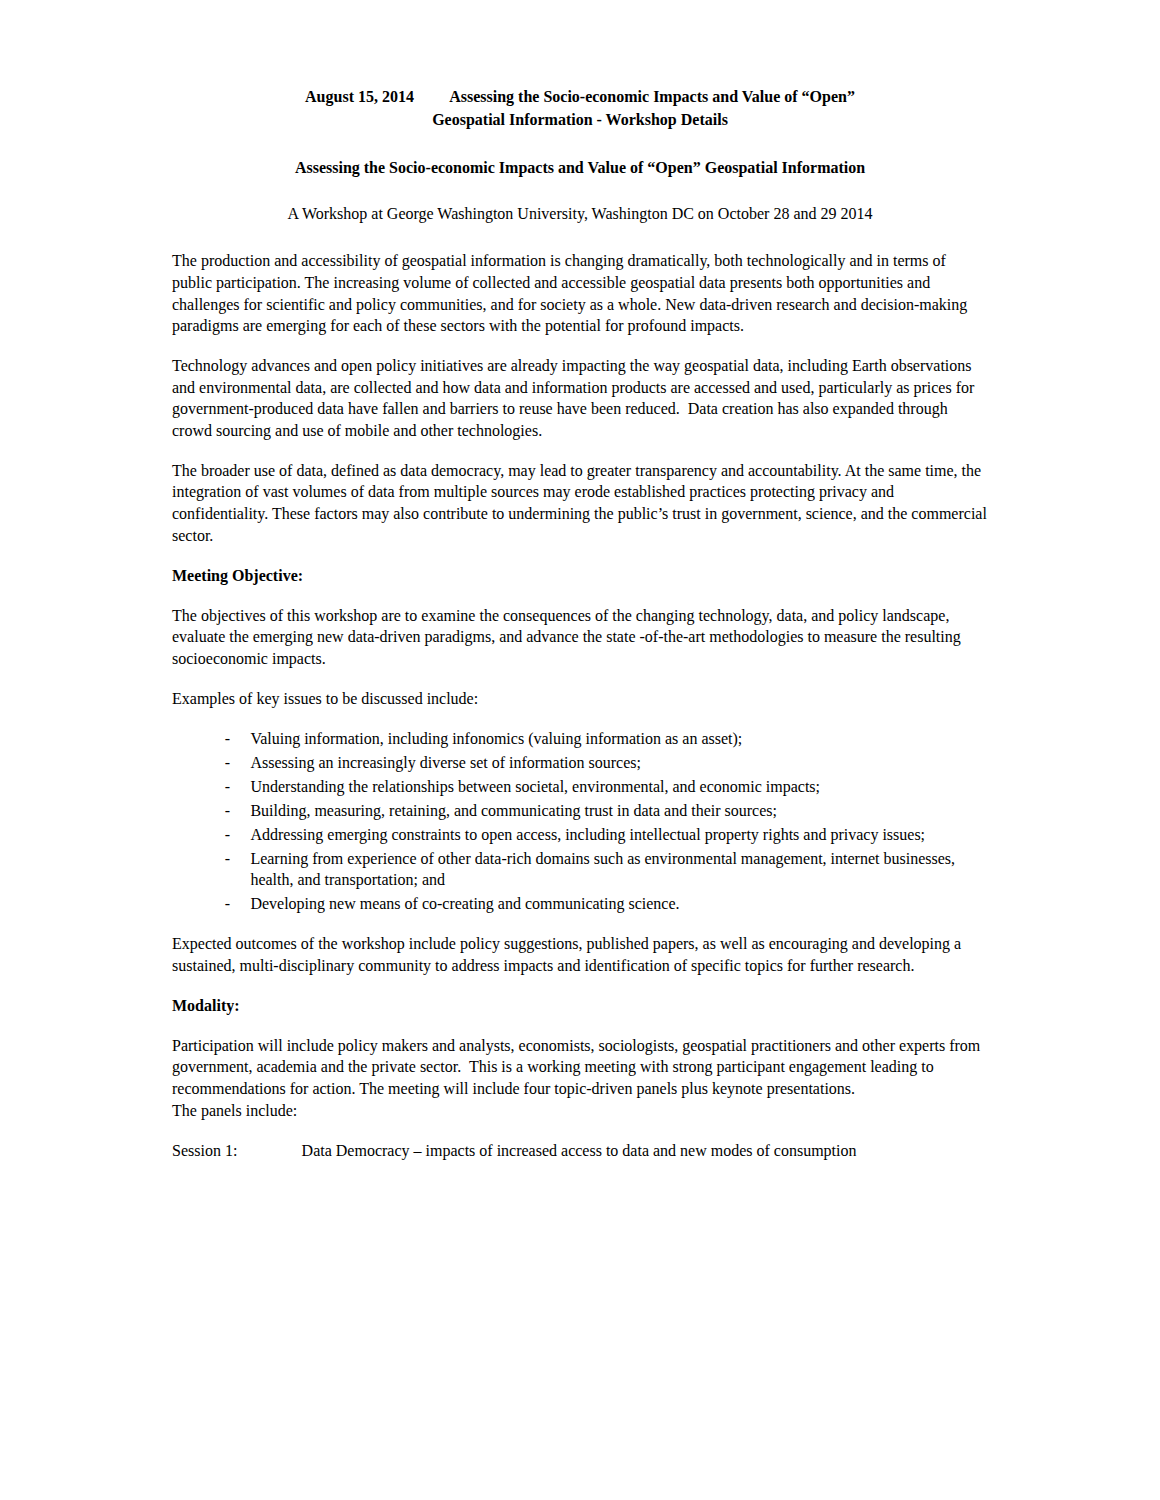August 15, 2014 Assessing the Socio-economic Impacts and Value of “Open”
Geospatial Information - Workshop Details
Assessing the Socio-economic Impacts and Value of “Open” Geospatial Information
A Workshop at George Washington University, Washington DC on October 28 and 29 2014
The production and accessibility of geospatial information is changing dramatically, both technologically and in terms of public participation. The increasing volume of collected and accessible geospatial data presents both opportunities and challenges for scientific and policy communities, and for society as a whole. New data-driven research and decision-making paradigms are emerging for each of these sectors with the potential for profound impacts.
Technology advances and open policy initiatives are already impacting the way geospatial data, including Earth observations and environmental data, are collected and how data and information products are accessed and used, particularly as prices for government-produced data have fallen and barriers to reuse have been reduced. Data creation has also expanded through crowd sourcing and use of mobile and other technologies.
The broader use of data, defined as data democracy, may lead to greater transparency and accountability. At the same time, the integration of vast volumes of data from multiple sources may erode established practices protecting privacy and confidentiality. These factors may also contribute to undermining the public’s trust in government, science, and the commercial sector.
Meeting Objective:
The objectives of this workshop are to examine the consequences of the changing technology, data, and policy landscape, evaluate the emerging new data-driven paradigms, and advance the state -of-the-art methodologies to measure the resulting socioeconomic impacts.
Examples of key issues to be discussed include:
Valuing information, including infonomics (valuing information as an asset);
Assessing an increasingly diverse set of information sources;
Understanding the relationships between societal, environmental, and economic impacts;
Building, measuring, retaining, and communicating trust in data and their sources;
Addressing emerging constraints to open access, including intellectual property rights and privacy issues;
Learning from experience of other data-rich domains such as environmental management, internet businesses, health, and transportation; and
Developing new means of co-creating and communicating science.
Expected outcomes of the workshop include policy suggestions, published papers, as well as encouraging and developing a sustained, multi-disciplinary community to address impacts and identification of specific topics for further research.
Modality:
Participation will include policy makers and analysts, economists, sociologists, geospatial practitioners and other experts from government, academia and the private sector. This is a working meeting with strong participant engagement leading to recommendations for action. The meeting will include four topic-driven panels plus keynote presentations.
The panels include:
Session 1: Data Democracy – impacts of increased access to data and new modes of consumption